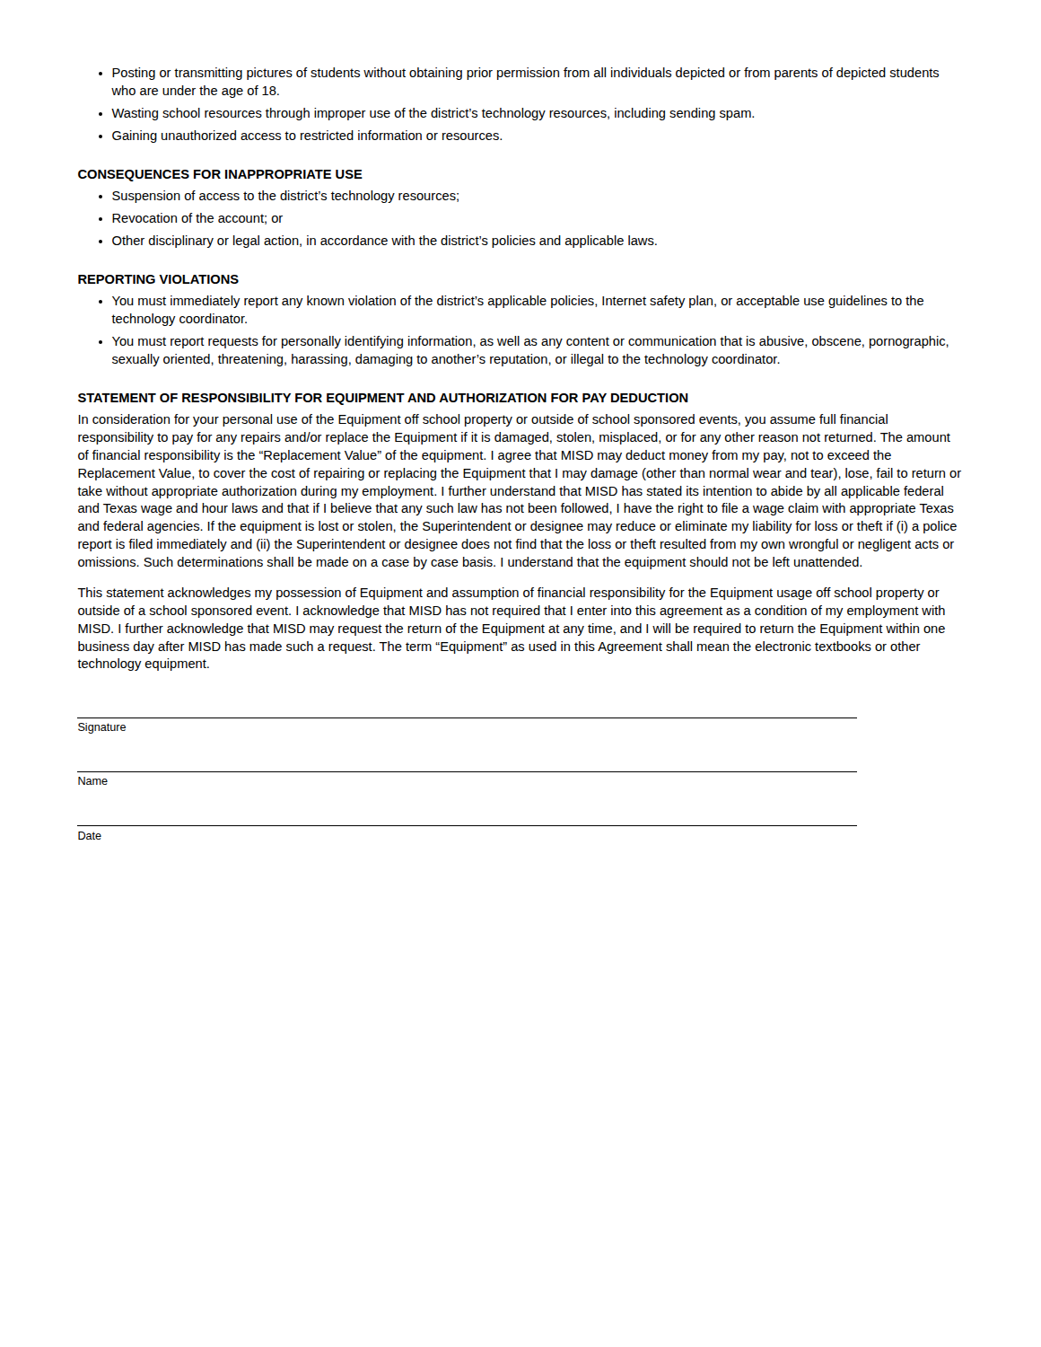Posting or transmitting pictures of students without obtaining prior permission from all individuals depicted or from parents of depicted students who are under the age of 18.
Wasting school resources through improper use of the district’s technology resources, including sending spam.
Gaining unauthorized access to restricted information or resources.
Consequences for Inappropriate Use
Suspension of access to the district’s technology resources;
Revocation of the account; or
Other disciplinary or legal action, in accordance with the district’s policies and applicable laws.
Reporting Violations
You must immediately report any known violation of the district’s applicable policies, Internet safety plan, or acceptable use guidelines to the technology coordinator.
You must report requests for personally identifying information, as well as any content or communication that is abusive, obscene, pornographic, sexually oriented, threatening, harassing, damaging to another’s reputation, or illegal to the technology coordinator.
Statement of Responsibility for Equipment and Authorization for Pay Deduction
In consideration for your personal use of the Equipment off school property or outside of school sponsored events, you assume full financial responsibility to pay for any repairs and/or replace the Equipment if it is damaged, stolen, misplaced, or for any other reason not returned. The amount of financial responsibility is the “Replacement Value” of the equipment. I agree that MISD may deduct money from my pay, not to exceed the Replacement Value, to cover the cost of repairing or replacing the Equipment that I may damage (other than normal wear and tear), lose, fail to return or take without appropriate authorization during my employment. I further understand that MISD has stated its intention to abide by all applicable federal and Texas wage and hour laws and that if I believe that any such law has not been followed, I have the right to file a wage claim with appropriate Texas and federal agencies. If the equipment is lost or stolen, the Superintendent or designee may reduce or eliminate my liability for loss or theft if (i) a police report is filed immediately and (ii) the Superintendent or designee does not find that the loss or theft resulted from my own wrongful or negligent acts or omissions. Such determinations shall be made on a case by case basis. I understand that the equipment should not be left unattended.
This statement acknowledges my possession of Equipment and assumption of financial responsibility for the Equipment usage off school property or outside of a school sponsored event. I acknowledge that MISD has not required that I enter into this agreement as a condition of my employment with MISD. I further acknowledge that MISD may request the return of the Equipment at any time, and I will be required to return the Equipment within one business day after MISD has made such a request. The term “Equipment” as used in this Agreement shall mean the electronic textbooks or other technology equipment.
Signature
Name
Date